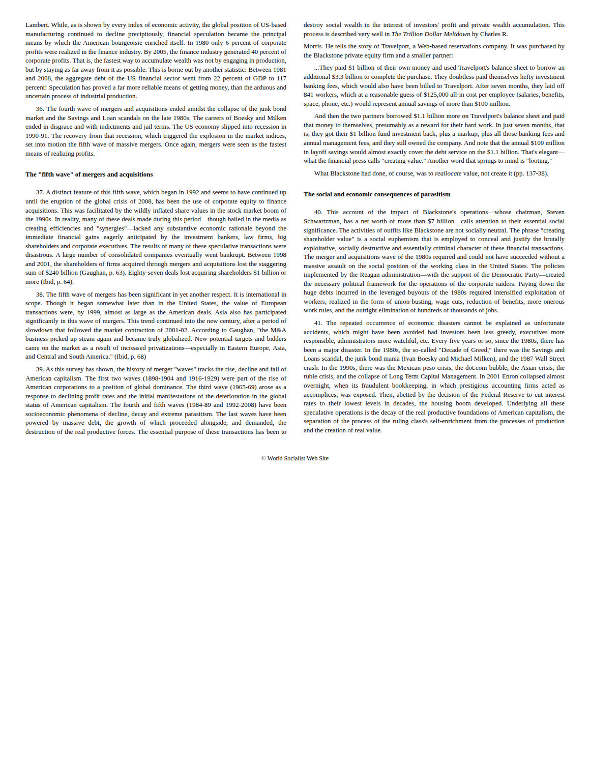Lambert. While, as is shown by every index of economic activity, the global position of US-based manufacturing continued to decline precipitously, financial speculation became the principal means by which the American bourgeoisie enriched itself. In 1980 only 6 percent of corporate profits were realized in the finance industry. By 2005, the finance industry generated 40 percent of corporate profits. That is, the fastest way to accumulate wealth was not by engaging in production, but by staying as far away from it as possible. This is borne out by another statistic: Between 1981 and 2008, the aggregate debt of the US financial sector went from 22 percent of GDP to 117 percent! Speculation has proved a far more reliable means of getting money, than the arduous and uncertain process of industrial production.
36. The fourth wave of mergers and acquisitions ended amidst the collapse of the junk bond market and the Savings and Loan scandals on the late 1980s. The careers of Boesky and Milken ended in disgrace and with indictments and jail terms. The US economy slipped into recession in 1990-91. The recovery from that recession, which triggered the explosion in the market indices, set into motion the fifth wave of massive mergers. Once again, mergers were seen as the fastest means of realizing profits.
The "fifth wave" of mergers and acquisitions
37. A distinct feature of this fifth wave, which began in 1992 and seems to have continued up until the eruption of the global crisis of 2008, has been the use of corporate equity to finance acquisitions. This was facilitated by the wildly inflated share values in the stock market boom of the 1990s. In reality, many of these deals made during this period—though hailed in the media as creating efficiencies and "synergies"—lacked any substantive economic rationale beyond the immediate financial gains eagerly anticipated by the investment bankers, law firms, big shareholders and corporate executives. The results of many of these speculative transactions were disastrous. A large number of consolidated companies eventually went bankrupt. Between 1998 and 2001, the shareholders of firms acquired through mergers and acquisitions lost the staggering sum of $240 billion (Gaughan, p. 63). Eighty-seven deals lost acquiring shareholders $1 billion or more (Ibid, p. 64).
38. The fifth wave of mergers has been significant in yet another respect. It is international in scope. Though it began somewhat later than in the United States, the value of European transactions were, by 1999, almost as large as the American deals. Asia also has participated significantly in this wave of mergers. This trend continued into the new century, after a period of slowdown that followed the market contraction of 2001-02. According to Gaughan, "the M&A business picked up steam again and became truly globalized. New potential targets and bidders came on the market as a result of increased privatizations—especially in Eastern Europe, Asia, and Central and South America." (Ibid, p. 68)
39. As this survey has shown, the history of merger "waves" tracks the rise, decline and fall of American capitalism. The first two waves (1898-1904 and 1916-1929) were part of the rise of American corporations to a position of global dominance. The third wave (1965-69) arose as a response to declining profit rates and the initial manifestations of the deterioration in the global status of American capitalism. The fourth and fifth waves (1984-89 and 1992-2008) have been socioeconomic phenomena of decline, decay and extreme parasitism. The last waves have been powered by massive debt, the growth of which proceeded alongside, and demanded, the destruction of the real productive forces. The essential purpose of these transactions has been to destroy social wealth in the interest of investors' profit and private wealth accumulation. This process is described very well in The Trillion Dollar Meltdown by Charles R.
Morris. He tells the story of Travelport, a Web-based reservations company. It was purchased by the Blackstone private equity firm and a smaller partner:
...They paid $1 billion of their own money and used Travelport's balance sheet to borrow an additional $3.3 billion to complete the purchase. They doubtless paid themselves hefty investment banking fees, which would also have been billed to Travelport. After seven months, they laid off 841 workers, which at a reasonable guess of $125,000 all-in cost per employee (salaries, benefits, space, phone, etc.) would represent annual savings of more than $100 million.
And then the two partners borrowed $1.1 billion more on Travelport's balance sheet and paid that money to themselves, presumably as a reward for their hard work. In just seven months, that is, they got their $1 billion fund investment back, plus a markup, plus all those banking fees and annual management fees, and they still owned the company. And note that the annual $100 million in layoff savings would almost exactly cover the debt service on the $1.1 billion. That's elegant—what the financial press calls "creating value." Another word that springs to mind is "looting."
What Blackstone had done, of course, was to reallocate value, not create it (pp. 137-38).
The social and economic consequences of parasitism
40. This account of the impact of Blackstone's operations—whose chairman, Steven Schwartzman, has a net worth of more than $7 billion—calls attention to their essential social significance. The activities of outfits like Blackstone are not socially neutral. The phrase "creating shareholder value" is a social euphemism that is employed to conceal and justify the brutally exploitative, socially destructive and essentially criminal character of these financial transactions. The merger and acquisitions wave of the 1980s required and could not have succeeded without a massive assault on the social position of the working class in the United States. The policies implemented by the Reagan administration—with the support of the Democratic Party—created the necessary political framework for the operations of the corporate raiders. Paying down the huge debts incurred in the leveraged buyouts of the 1980s required intensified exploitation of workers, realized in the form of union-busting, wage cuts, reduction of benefits, more onerous work rules, and the outright elimination of hundreds of thousands of jobs.
41. The repeated occurrence of economic disasters cannot be explained as unfortunate accidents, which might have been avoided had investors been less greedy, executives more responsible, administrators more watchful, etc. Every five years or so, since the 1980s, there has been a major disaster. In the 1980s, the so-called "Decade of Greed," there was the Savings and Loans scandal, the junk bond mania (Ivan Boesky and Michael Milken), and the 1987 Wall Street crash. In the 1990s, there was the Mexican peso crisis, the dot.com bubble, the Asian crisis, the ruble crisis, and the collapse of Long Term Capital Management. In 2001 Enron collapsed almost overnight, when its fraudulent bookkeeping, in which prestigious accounting firms acted as accomplices, was exposed. Then, abetted by the decision of the Federal Reserve to cut interest rates to their lowest levels in decades, the housing boom developed. Underlying all these speculative operations is the decay of the real productive foundations of American capitalism, the separation of the process of the ruling class's self-enrichment from the processes of production and the creation of real value.
© World Socialist Web Site